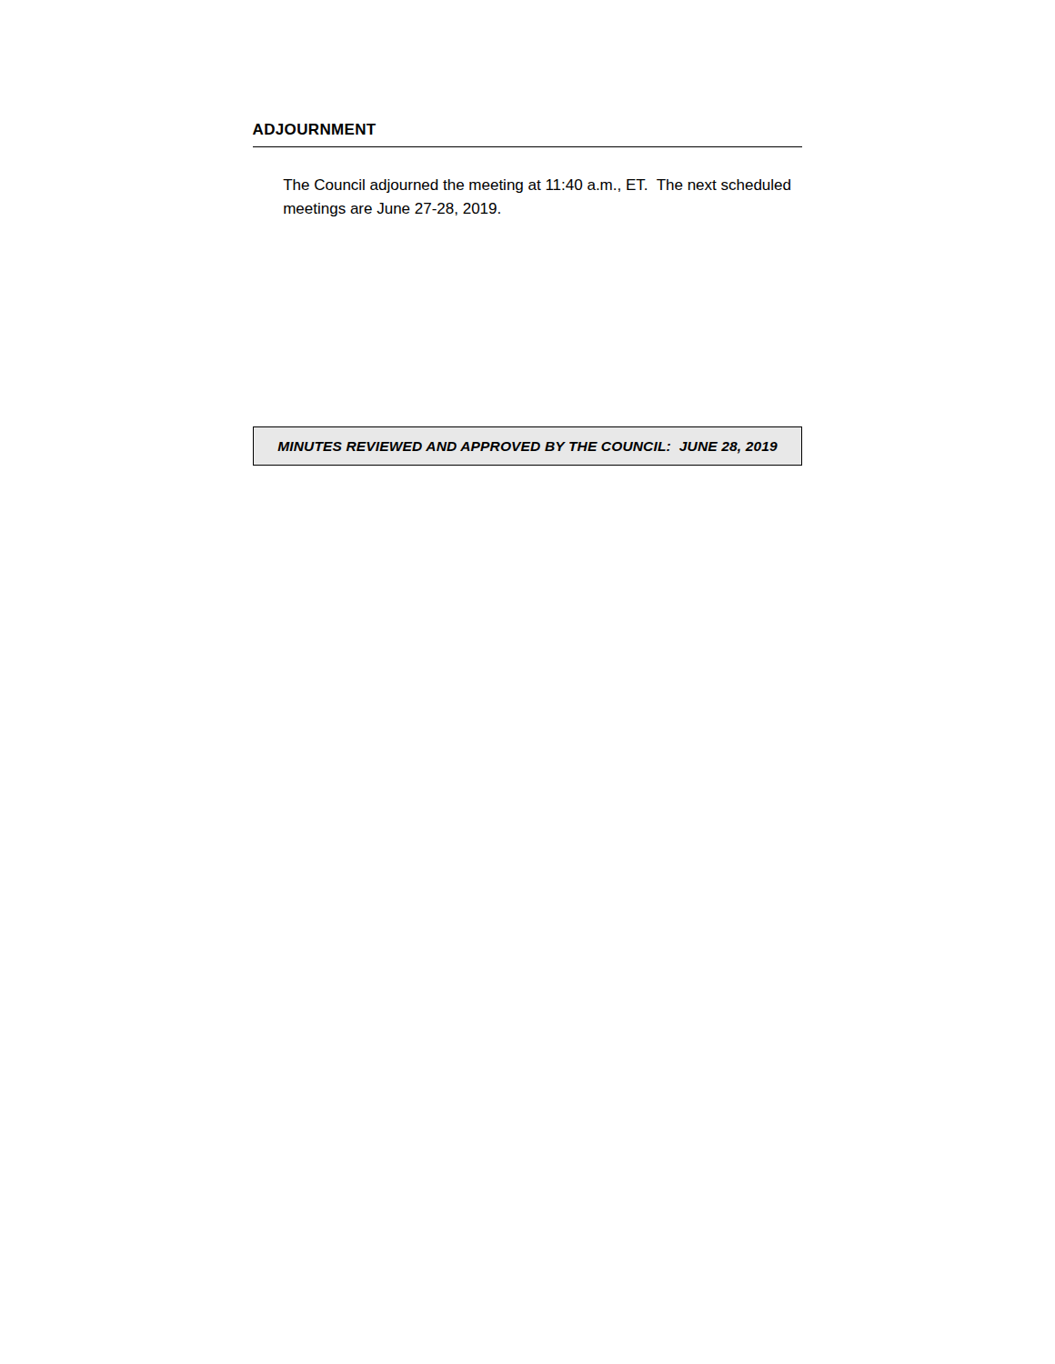Adjournment
The Council adjourned the meeting at 11:40 a.m., ET. The next scheduled meetings are June 27-28, 2019.
MINUTES REVIEWED AND APPROVED BY THE COUNCIL: JUNE 28, 2019